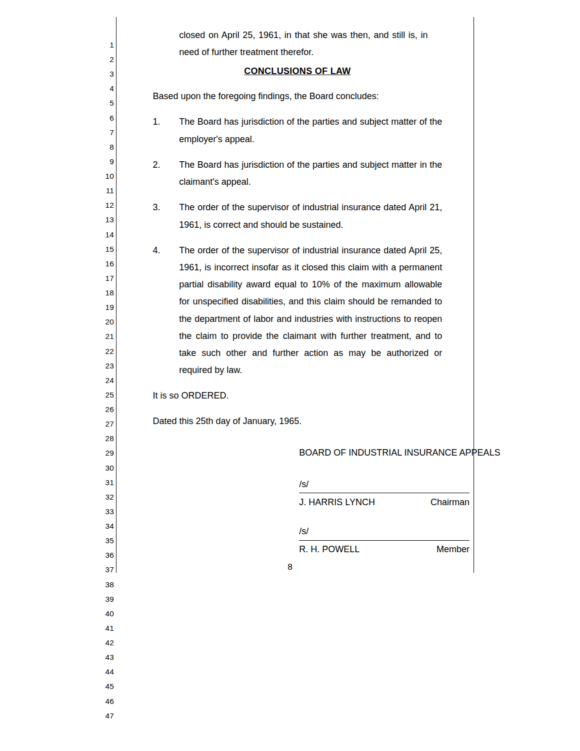1
2
3
4
5
6
7
8
9
10
11
12
13
14
15
16
17
18
19
20
21
22
23
24
25
26
27
28
29
30
31
32
33
34
35
36
37
38
39
40
41
42
43
44
45
46
47
closed on April 25, 1961, in that she was then, and still is, in need of further treatment therefor.
CONCLUSIONS OF LAW
Based upon the foregoing findings, the Board concludes:
1. The Board has jurisdiction of the parties and subject matter of the employer's appeal.
2. The Board has jurisdiction of the parties and subject matter in the claimant's appeal.
3. The order of the supervisor of industrial insurance dated April 21, 1961, is correct and should be sustained.
4. The order of the supervisor of industrial insurance dated April 25, 1961, is incorrect insofar as it closed this claim with a permanent partial disability award equal to 10% of the maximum allowable for unspecified disabilities, and this claim should be remanded to the department of labor and industries with instructions to reopen the claim to provide the claimant with further treatment, and to take such other and further action as may be authorized or required by law.
It is so ORDERED.
Dated this 25th day of January, 1965.
BOARD OF INDUSTRIAL INSURANCE APPEALS
/s/
J. HARRIS LYNCH Chairman
/s/
R. H. POWELL Member
8